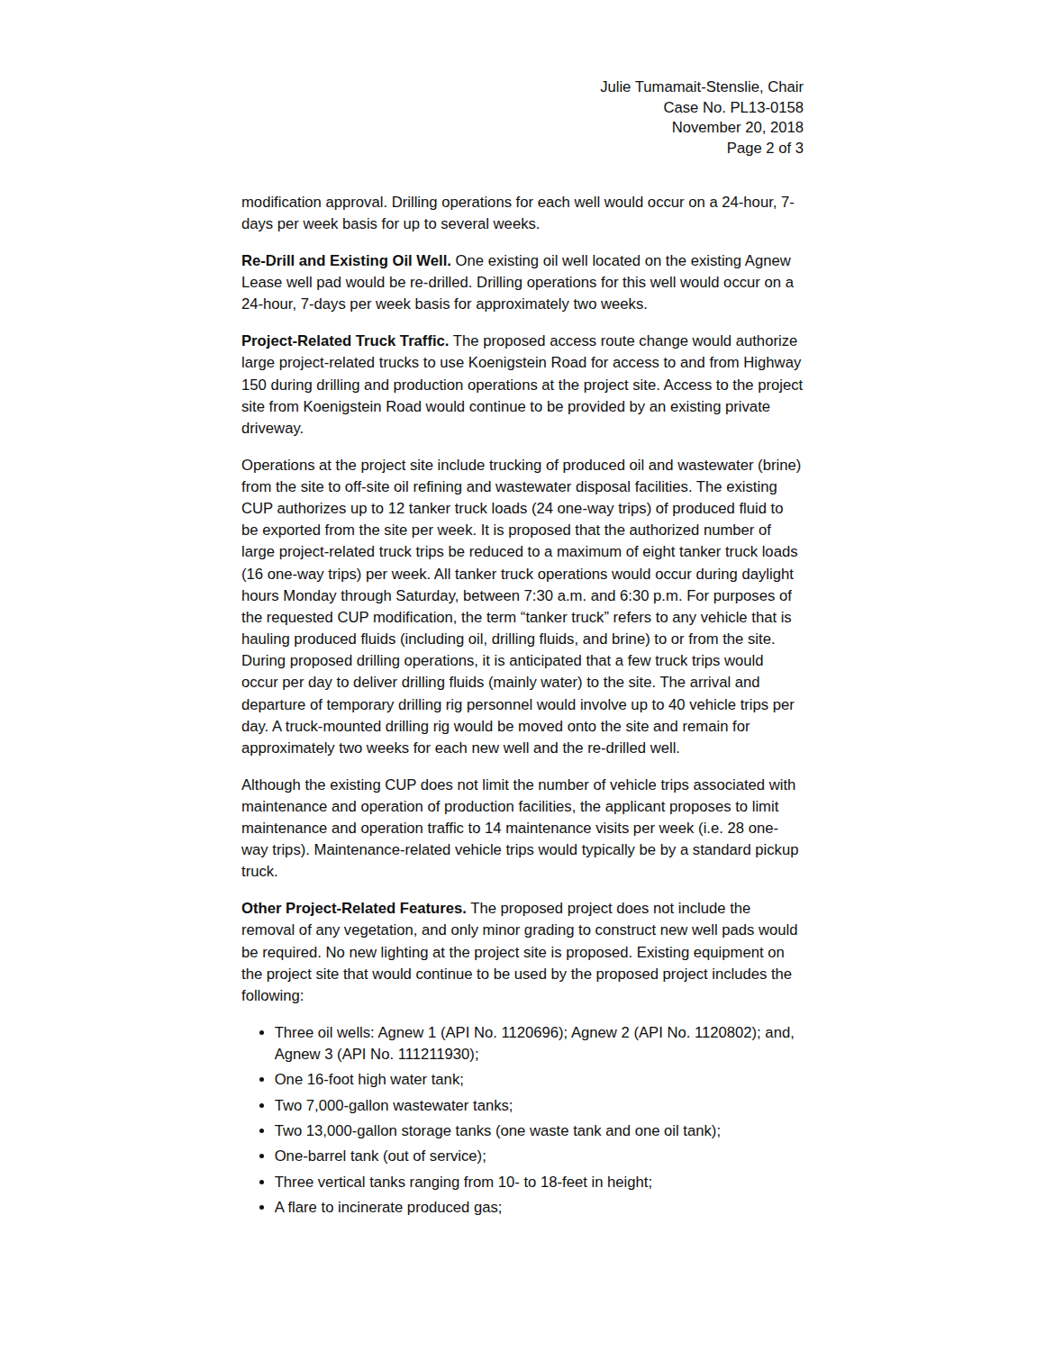Julie Tumamait-Stenslie, Chair
Case No. PL13-0158
November 20, 2018
Page 2 of 3
modification approval. Drilling operations for each well would occur on a 24-hour, 7-days per week basis for up to several weeks.
Re-Drill and Existing Oil Well. One existing oil well located on the existing Agnew Lease well pad would be re-drilled. Drilling operations for this well would occur on a 24-hour, 7-days per week basis for approximately two weeks.
Project-Related Truck Traffic. The proposed access route change would authorize large project-related trucks to use Koenigstein Road for access to and from Highway 150 during drilling and production operations at the project site. Access to the project site from Koenigstein Road would continue to be provided by an existing private driveway.
Operations at the project site include trucking of produced oil and wastewater (brine) from the site to off-site oil refining and wastewater disposal facilities. The existing CUP authorizes up to 12 tanker truck loads (24 one-way trips) of produced fluid to be exported from the site per week. It is proposed that the authorized number of large project-related truck trips be reduced to a maximum of eight tanker truck loads (16 one-way trips) per week. All tanker truck operations would occur during daylight hours Monday through Saturday, between 7:30 a.m. and 6:30 p.m. For purposes of the requested CUP modification, the term “tanker truck” refers to any vehicle that is hauling produced fluids (including oil, drilling fluids, and brine) to or from the site. During proposed drilling operations, it is anticipated that a few truck trips would occur per day to deliver drilling fluids (mainly water) to the site. The arrival and departure of temporary drilling rig personnel would involve up to 40 vehicle trips per day. A truck-mounted drilling rig would be moved onto the site and remain for approximately two weeks for each new well and the re-drilled well.
Although the existing CUP does not limit the number of vehicle trips associated with maintenance and operation of production facilities, the applicant proposes to limit maintenance and operation traffic to 14 maintenance visits per week (i.e. 28 one-way trips). Maintenance-related vehicle trips would typically be by a standard pickup truck.
Other Project-Related Features. The proposed project does not include the removal of any vegetation, and only minor grading to construct new well pads would be required. No new lighting at the project site is proposed. Existing equipment on the project site that would continue to be used by the proposed project includes the following:
Three oil wells: Agnew 1 (API No. 1120696); Agnew 2 (API No. 1120802); and, Agnew 3 (API No. 111211930);
One 16-foot high water tank;
Two 7,000-gallon wastewater tanks;
Two 13,000-gallon storage tanks (one waste tank and one oil tank);
One-barrel tank (out of service);
Three vertical tanks ranging from 10- to 18-feet in height;
A flare to incinerate produced gas;